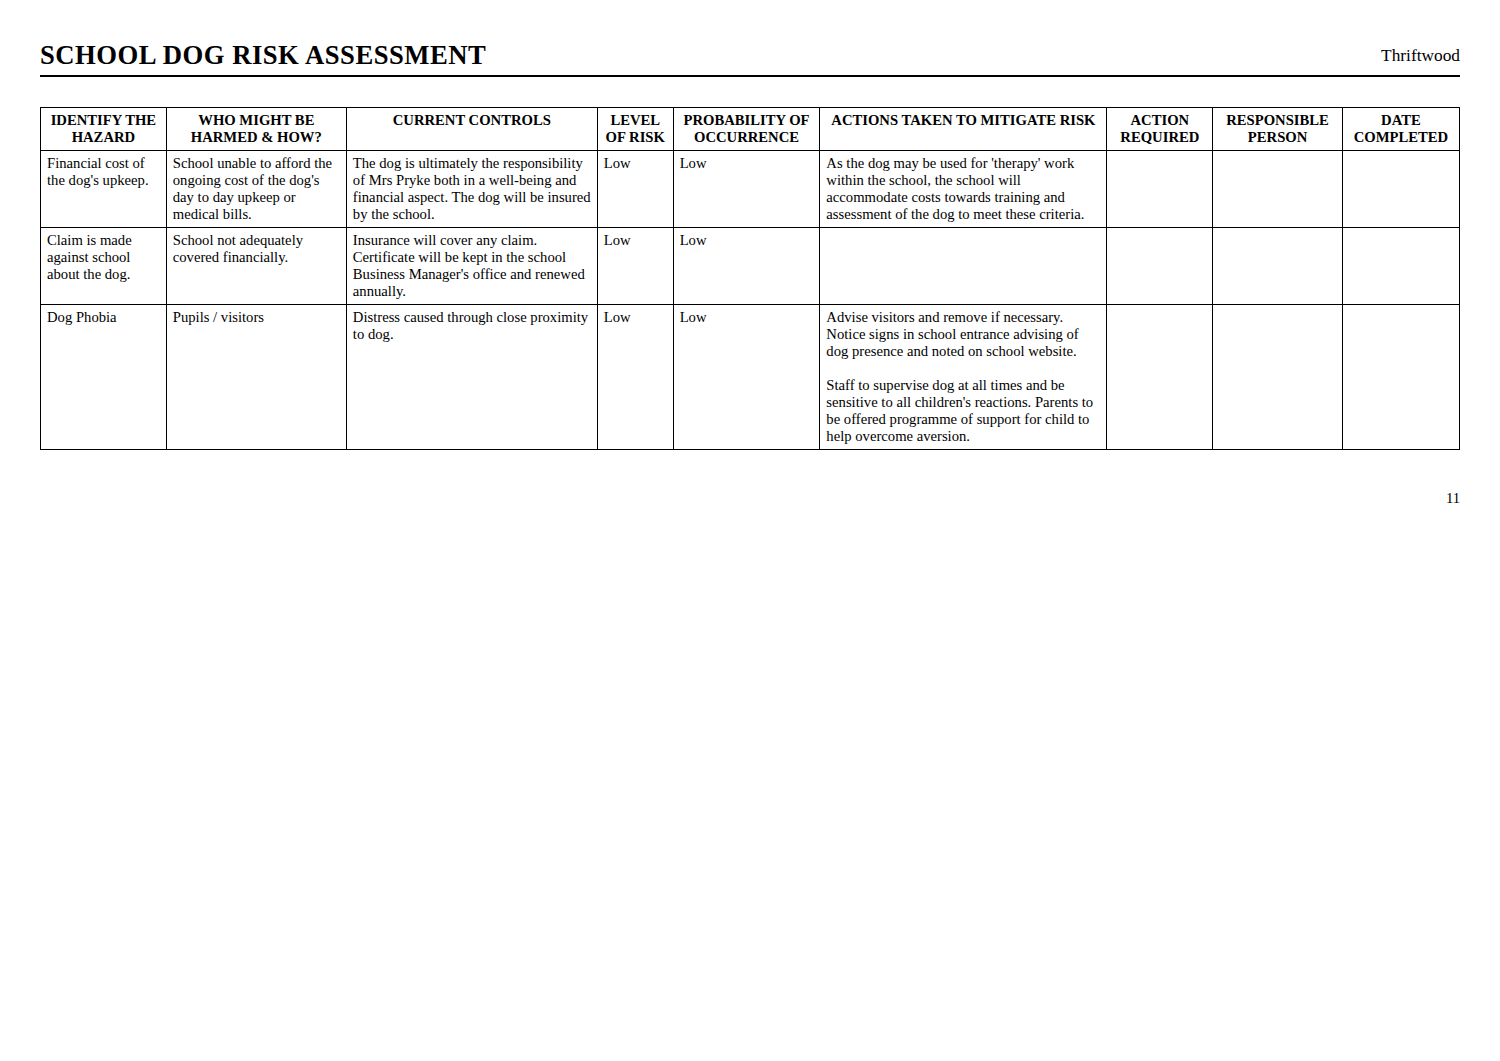SCHOOL DOG RISK ASSESSMENT
Thriftwood
| Identify the Hazard | Who might be harmed & how? | Current Controls | Level of Risk | Probability of Occurrence | Actions taken to mitigate risk | Action Required | Responsible Person | Date Completed |
| --- | --- | --- | --- | --- | --- | --- | --- | --- |
| Financial cost of the dog's upkeep. | School unable to afford the ongoing cost of the dog's day to day upkeep or medical bills. | The dog is ultimately the responsibility of Mrs Pryke both in a well-being and financial aspect. The dog will be insured by the school. | Low | Low | As the dog may be used for 'therapy' work within the school, the school will accommodate costs towards training and assessment of the dog to meet these criteria. | | | |
| Claim is made against school about the dog. | School not adequately covered financially. | Insurance will cover any claim. Certificate will be kept in the school Business Manager's office and renewed annually. | Low | Low | | | | |
| Dog Phobia | Pupils / visitors | Distress caused through close proximity to dog. | Low | Low | Advise visitors and remove if necessary. Notice signs in school entrance advising of dog presence and noted on school website. Staff to supervise dog at all times and be sensitive to all children's reactions. Parents to be offered programme of support for child to help overcome aversion. | | | |
11